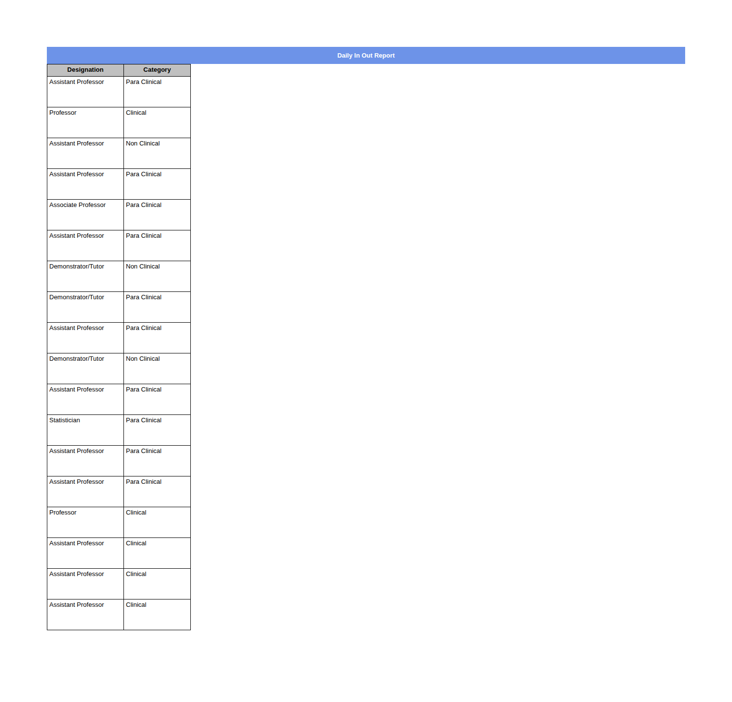Daily In Out Report
| Designation | Category |
| --- | --- |
| Assistant Professor | Para Clinical |
| Professor | Clinical |
| Assistant Professor | Non Clinical |
| Assistant Professor | Para Clinical |
| Associate Professor | Para Clinical |
| Assistant Professor | Para Clinical |
| Demonstrator/Tutor | Non Clinical |
| Demonstrator/Tutor | Para Clinical |
| Assistant Professor | Para Clinical |
| Demonstrator/Tutor | Non Clinical |
| Assistant Professor | Para Clinical |
| Statistician | Para Clinical |
| Assistant Professor | Para Clinical |
| Assistant Professor | Para Clinical |
| Professor | Clinical |
| Assistant Professor | Clinical |
| Assistant Professor | Clinical |
| Assistant Professor | Clinical |